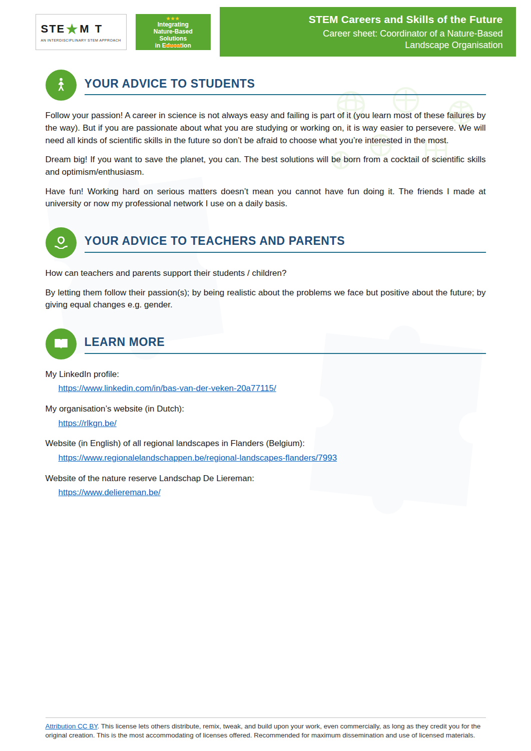STE★M T
AN INTERDISCIPLINARY STEM APPROACH
★★★ Integrating
Nature-Based
Solutions
in Education
STEM Careers and Skills of the Future
Career sheet: Coordinator of a Nature-Based
Landscape Organisation
YOUR ADVICE TO STUDENTS
Follow your passion! A career in science is not always easy and failing is part of it (you learn most of these failures by the way). But if you are passionate about what you are studying or working on, it is way easier to persevere. We will need all kinds of scientific skills in the future so don’t be afraid to choose what you’re interested in the most.
Dream big! If you want to save the planet, you can. The best solutions will be born from a cocktail of scientific skills and optimism/enthusiasm.
Have fun! Working hard on serious matters doesn’t mean you cannot have fun doing it. The friends I made at university or now my professional network I use on a daily basis.
YOUR ADVICE TO TEACHERS AND PARENTS
How can teachers and parents support their students / children?
By letting them follow their passion(s); by being realistic about the problems we face but positive about the future; by giving equal changes e.g. gender.
LEARN MORE
My LinkedIn profile:
https://www.linkedin.com/in/bas-van-der-veken-20a77115/
My organisation’s website (in Dutch):
https://rlkgn.be/
Website (in English) of all regional landscapes in Flanders (Belgium):
https://www.regionalelandschappen.be/regional-landscapes-flanders/7993
Website of the nature reserve Landschap De Liereman:
https://www.deliereman.be/
Attribution CC BY. This license lets others distribute, remix, tweak, and build upon your work, even commercially, as long as they credit you for the original creation. This is the most accommodating of licenses offered. Recommended for maximum dissemination and use of licensed materials.